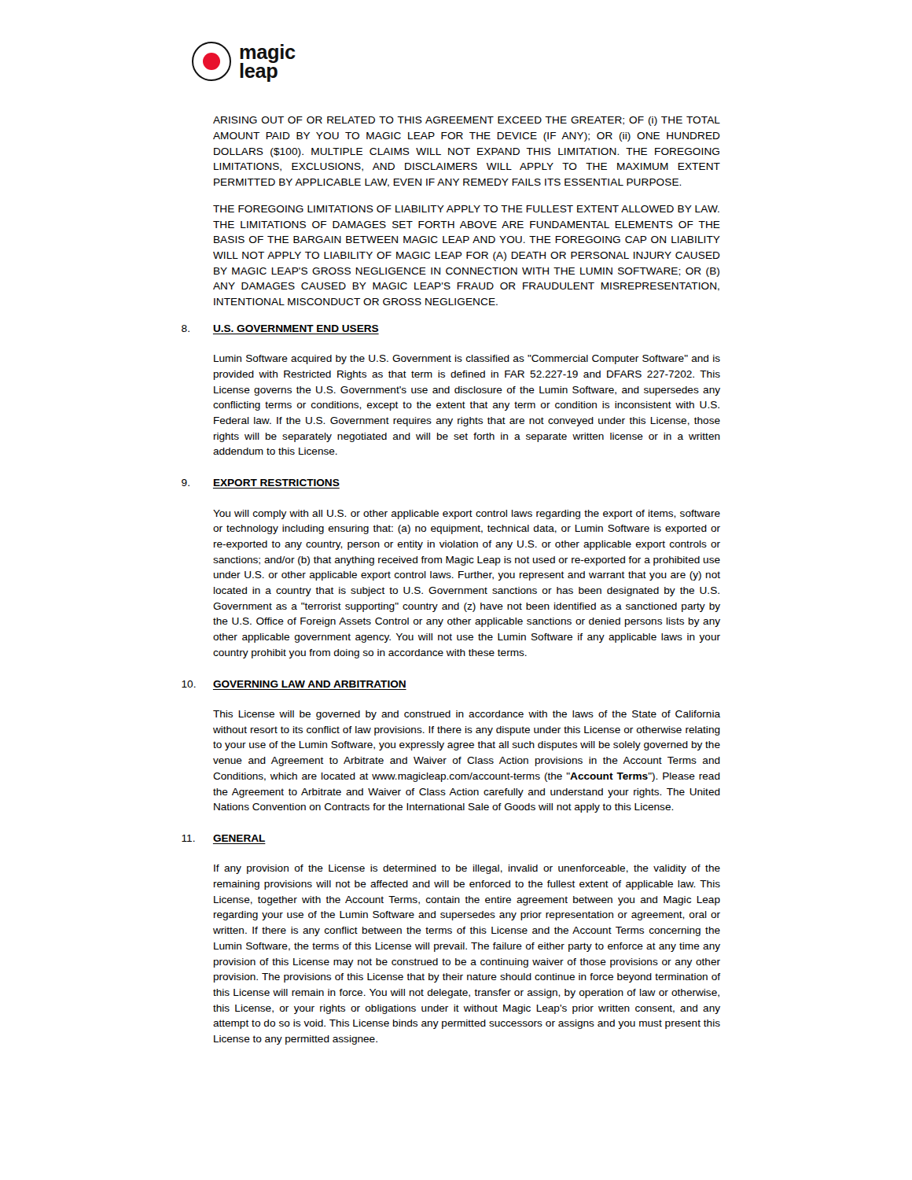magic
leap
ARISING OUT OF OR RELATED TO THIS AGREEMENT EXCEED THE GREATER; OF (i) THE TOTAL AMOUNT PAID BY YOU TO MAGIC LEAP FOR THE DEVICE (IF ANY); OR (ii) ONE HUNDRED DOLLARS ($100). MULTIPLE CLAIMS WILL NOT EXPAND THIS LIMITATION. THE FOREGOING LIMITATIONS, EXCLUSIONS, AND DISCLAIMERS WILL APPLY TO THE MAXIMUM EXTENT PERMITTED BY APPLICABLE LAW, EVEN IF ANY REMEDY FAILS ITS ESSENTIAL PURPOSE.
THE FOREGOING LIMITATIONS OF LIABILITY APPLY TO THE FULLEST EXTENT ALLOWED BY LAW. THE LIMITATIONS OF DAMAGES SET FORTH ABOVE ARE FUNDAMENTAL ELEMENTS OF THE BASIS OF THE BARGAIN BETWEEN MAGIC LEAP AND YOU. THE FOREGOING CAP ON LIABILITY WILL NOT APPLY TO LIABILITY OF MAGIC LEAP FOR (A) DEATH OR PERSONAL INJURY CAUSED BY MAGIC LEAP'S GROSS NEGLIGENCE IN CONNECTION WITH THE LUMIN SOFTWARE; OR (B) ANY DAMAGES CAUSED BY MAGIC LEAP'S FRAUD OR FRAUDULENT MISREPRESENTATION, INTENTIONAL MISCONDUCT OR GROSS NEGLIGENCE.
U.S. GOVERNMENT END USERS
Lumin Software acquired by the U.S. Government is classified as "Commercial Computer Software" and is provided with Restricted Rights as that term is defined in FAR 52.227-19 and DFARS 227-7202. This License governs the U.S. Government's use and disclosure of the Lumin Software, and supersedes any conflicting terms or conditions, except to the extent that any term or condition is inconsistent with U.S. Federal law. If the U.S. Government requires any rights that are not conveyed under this License, those rights will be separately negotiated and will be set forth in a separate written license or in a written addendum to this License.
EXPORT RESTRICTIONS
You will comply with all U.S. or other applicable export control laws regarding the export of items, software or technology including ensuring that: (a) no equipment, technical data, or Lumin Software is exported or re-exported to any country, person or entity in violation of any U.S. or other applicable export controls or sanctions; and/or (b) that anything received from Magic Leap is not used or re-exported for a prohibited use under U.S. or other applicable export control laws. Further, you represent and warrant that you are (y) not located in a country that is subject to U.S. Government sanctions or has been designated by the U.S. Government as a "terrorist supporting" country and (z) have not been identified as a sanctioned party by the U.S. Office of Foreign Assets Control or any other applicable sanctions or denied persons lists by any other applicable government agency. You will not use the Lumin Software if any applicable laws in your country prohibit you from doing so in accordance with these terms.
GOVERNING LAW AND ARBITRATION
This License will be governed by and construed in accordance with the laws of the State of California without resort to its conflict of law provisions. If there is any dispute under this License or otherwise relating to your use of the Lumin Software, you expressly agree that all such disputes will be solely governed by the venue and Agreement to Arbitrate and Waiver of Class Action provisions in the Account Terms and Conditions, which are located at www.magicleap.com/account-terms (the "Account Terms"). Please read the Agreement to Arbitrate and Waiver of Class Action carefully and understand your rights. The United Nations Convention on Contracts for the International Sale of Goods will not apply to this License.
GENERAL
If any provision of the License is determined to be illegal, invalid or unenforceable, the validity of the remaining provisions will not be affected and will be enforced to the fullest extent of applicable law. This License, together with the Account Terms, contain the entire agreement between you and Magic Leap regarding your use of the Lumin Software and supersedes any prior representation or agreement, oral or written. If there is any conflict between the terms of this License and the Account Terms concerning the Lumin Software, the terms of this License will prevail. The failure of either party to enforce at any time any provision of this License may not be construed to be a continuing waiver of those provisions or any other provision. The provisions of this License that by their nature should continue in force beyond termination of this License will remain in force. You will not delegate, transfer or assign, by operation of law or otherwise, this License, or your rights or obligations under it without Magic Leap's prior written consent, and any attempt to do so is void. This License binds any permitted successors or assigns and you must present this License to any permitted assignee.